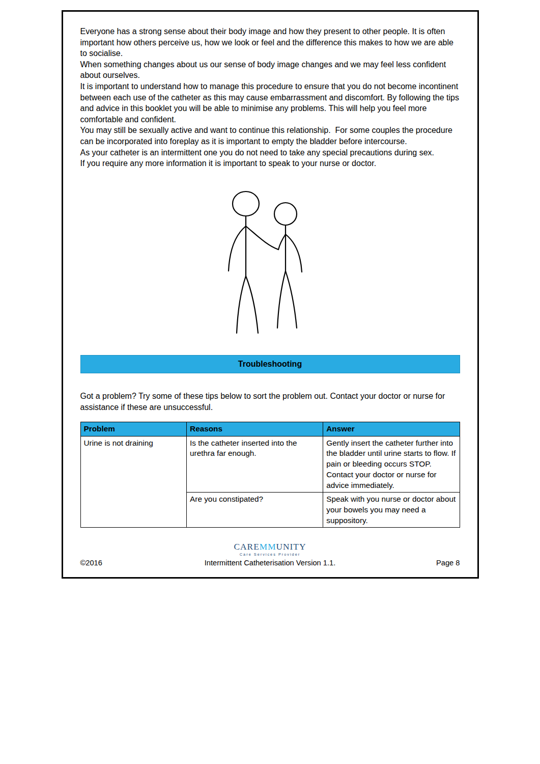Everyone has a strong sense about their body image and how they present to other people. It is often important how others perceive us, how we look or feel and the difference this makes to how we are able to socialise.
When something changes about us our sense of body image changes and we may feel less confident about ourselves.
It is important to understand how to manage this procedure to ensure that you do not become incontinent between each use of the catheter as this may cause embarrassment and discomfort. By following the tips and advice in this booklet you will be able to minimise any problems. This will help you feel more comfortable and confident.
You may still be sexually active and want to continue this relationship. For some couples the procedure can be incorporated into foreplay as it is important to empty the bladder before intercourse.
As your catheter is an intermittent one you do not need to take any special precautions during sex.
If you require any more information it is important to speak to your nurse or doctor.
Troubleshooting
Got a problem? Try some of these tips below to sort the problem out. Contact your doctor or nurse for assistance if these are unsuccessful.
| Problem | Reasons | Answer |
| --- | --- | --- |
| Urine is not draining | Is the catheter inserted into the urethra far enough. | Gently insert the catheter further into the bladder until urine starts to flow. If pain or bleeding occurs STOP. Contact your doctor or nurse for advice immediately. |
| Are you constipated? | Speak with you nurse or doctor about your bowels you may need a suppository. |
CAREMMUNITY
Care Services Provider
©2016
Intermittent Catheterisation Version 1.1.
Page 8